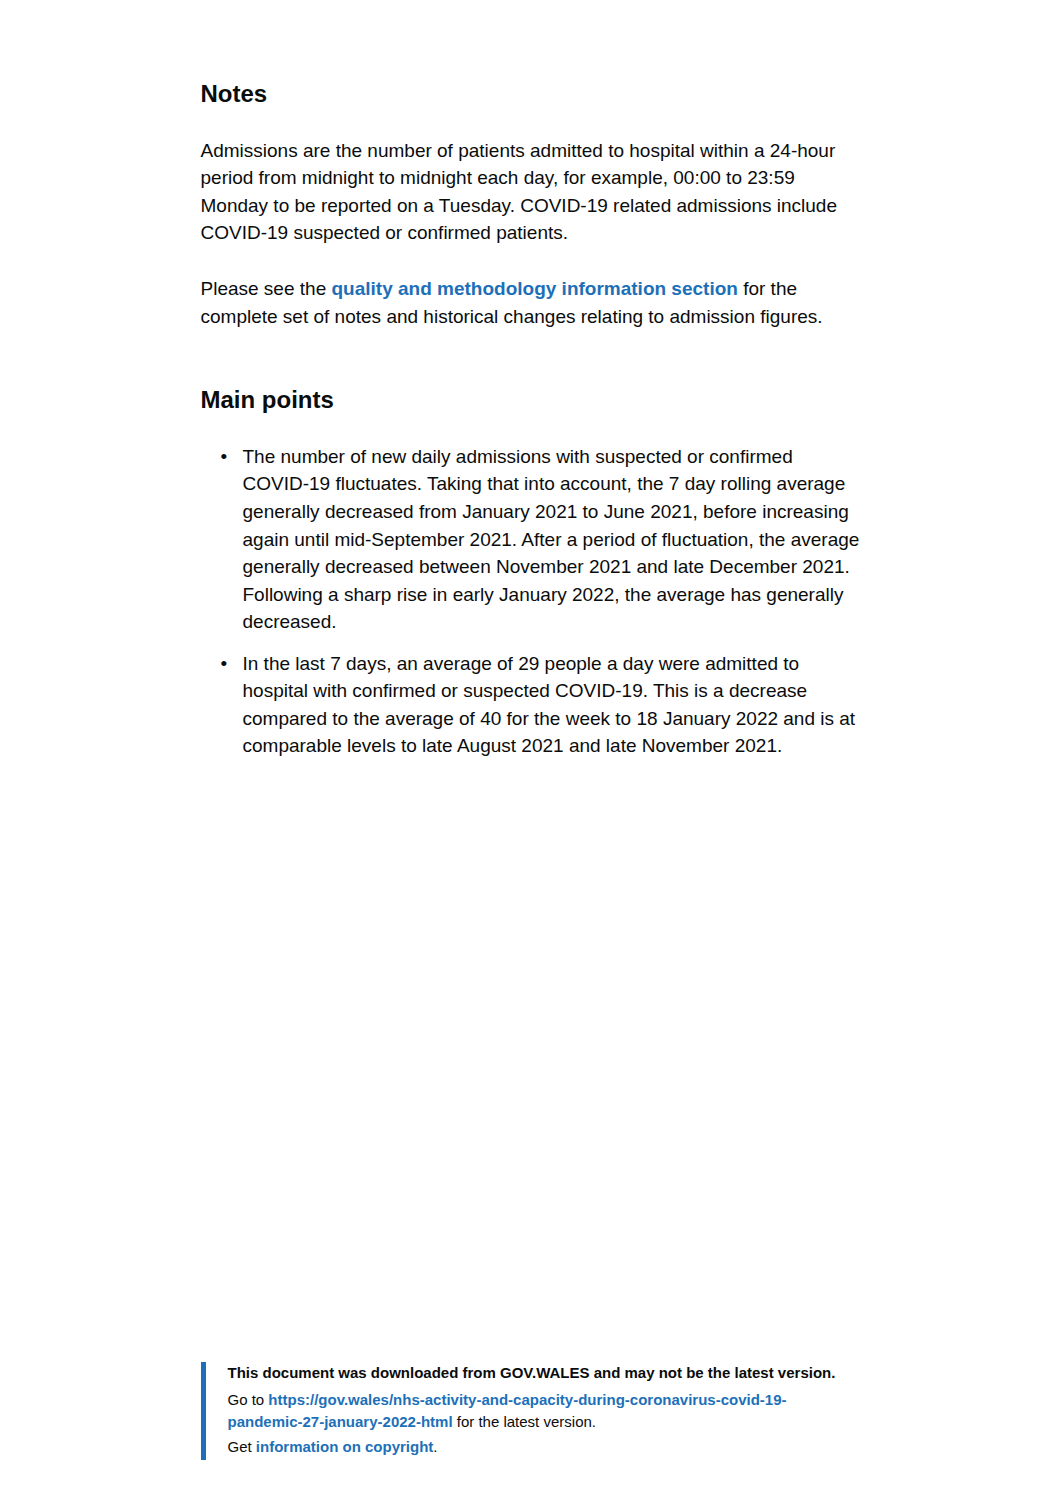Notes
Admissions are the number of patients admitted to hospital within a 24-hour period from midnight to midnight each day, for example, 00:00 to 23:59 Monday to be reported on a Tuesday. COVID-19 related admissions include COVID-19 suspected or confirmed patients.
Please see the quality and methodology information section for the complete set of notes and historical changes relating to admission figures.
Main points
The number of new daily admissions with suspected or confirmed COVID-19 fluctuates. Taking that into account, the 7 day rolling average generally decreased from January 2021 to June 2021, before increasing again until mid-September 2021. After a period of fluctuation, the average generally decreased between November 2021 and late December 2021. Following a sharp rise in early January 2022, the average has generally decreased.
In the last 7 days, an average of 29 people a day were admitted to hospital with confirmed or suspected COVID-19. This is a decrease compared to the average of 40 for the week to 18 January 2022 and is at comparable levels to late August 2021 and late November 2021.
This document was downloaded from GOV.WALES and may not be the latest version.
Go to https://gov.wales/nhs-activity-and-capacity-during-coronavirus-covid-19-pandemic-27-january-2022-html for the latest version.
Get information on copyright.